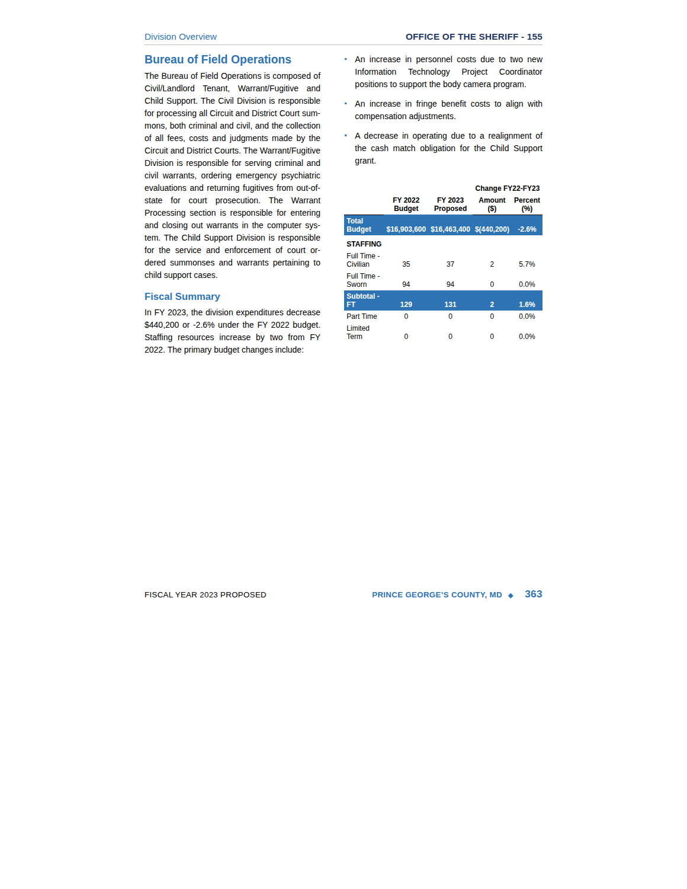Division Overview
OFFICE OF THE SHERIFF - 155
Bureau of Field Operations
The Bureau of Field Operations is composed of Civil/Landlord Tenant, Warrant/Fugitive and Child Support. The Civil Division is responsible for processing all Circuit and District Court summons, both criminal and civil, and the collection of all fees, costs and judgments made by the Circuit and District Courts. The Warrant/Fugitive Division is responsible for serving criminal and civil warrants, ordering emergency psychiatric evaluations and returning fugitives from out-of-state for court prosecution. The Warrant Processing section is responsible for entering and closing out warrants in the computer system. The Child Support Division is responsible for the service and enforcement of court ordered summonses and warrants pertaining to child support cases.
Fiscal Summary
In FY 2023, the division expenditures decrease $440,200 or -2.6% under the FY 2022 budget. Staffing resources increase by two from FY 2022. The primary budget changes include:
An increase in personnel costs due to two new Information Technology Project Coordinator positions to support the body camera program.
An increase in fringe benefit costs to align with compensation adjustments.
A decrease in operating due to a realignment of the cash match obligation for the Child Support grant.
| | FY 2022 Budget | FY 2023 Proposed | Change FY22-FY23 |
| --- | --- | --- | --- |
| | Amount ($) | Percent (%) |
| Total Budget | $16,903,600 | $16,463,400 | $(440,200) | -2.6% |
| STAFFING | | | | |
| Full Time - Civilian | 35 | 37 | 2 | 5.7% |
| Full Time - Sworn | 94 | 94 | 0 | 0.0% |
| Subtotal - FT | 129 | 131 | 2 | 1.6% |
| Part Time | 0 | 0 | 0 | 0.0% |
| Limited Term | 0 | 0 | 0 | 0.0% |
FISCAL YEAR 2023 PROPOSED
PRINCE GEORGE’S COUNTY, MD ◆ 363